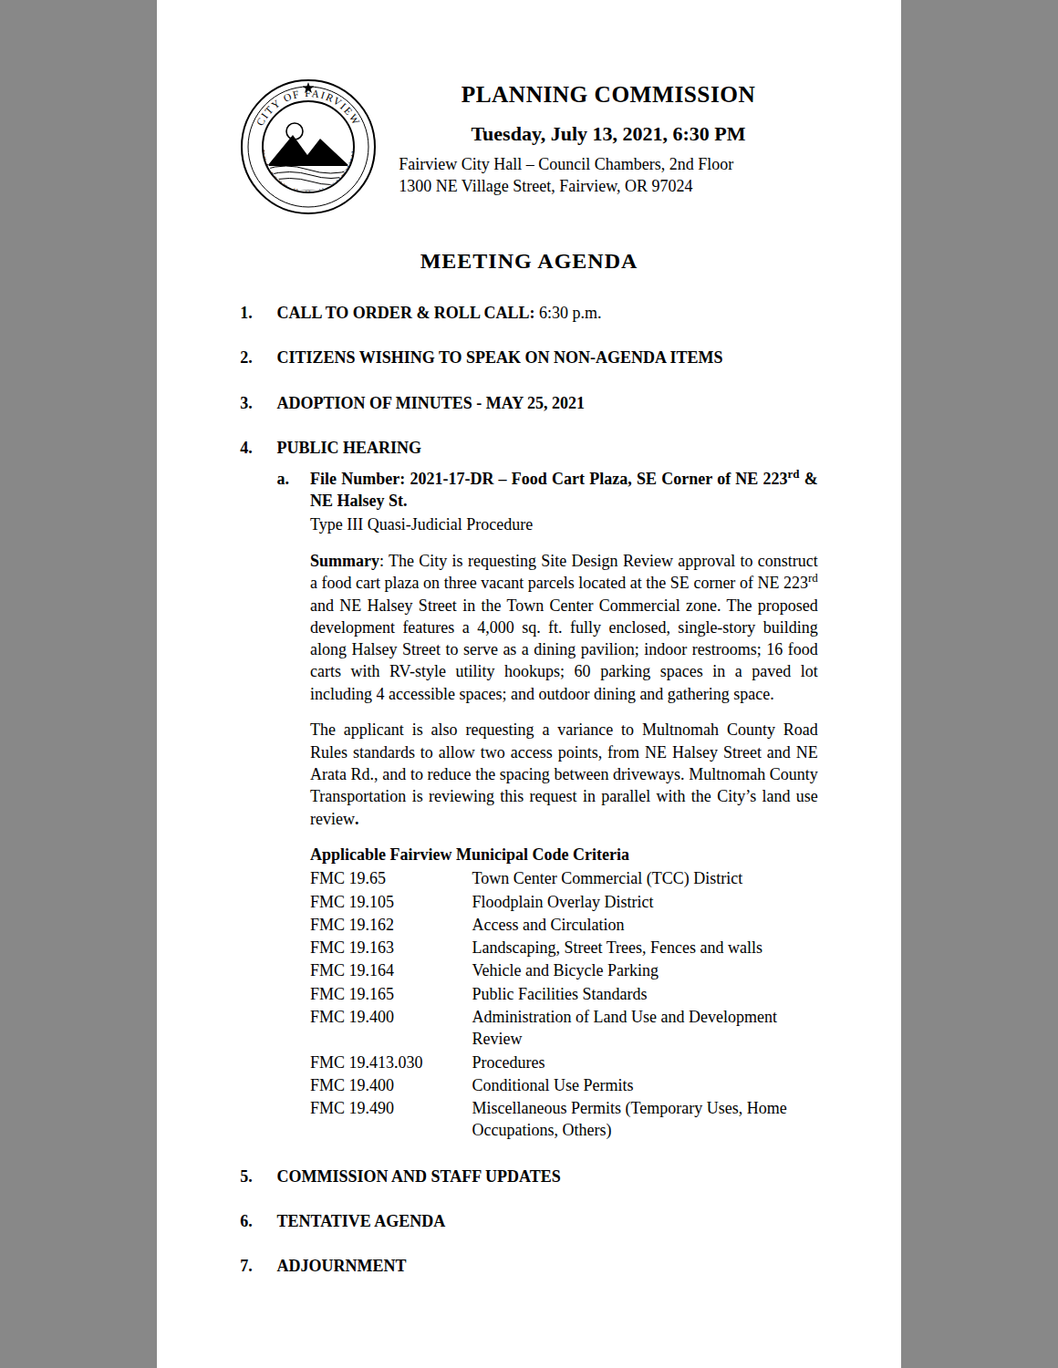CITY OF FAIRVIEW EST 1908 ★ ★ ★ OREGON
PLANNING COMMISSION
Tuesday, July 13, 2021, 6:30 PM
Fairview City Hall – Council Chambers, 2nd Floor
1300 NE Village Street, Fairview, OR 97024
MEETING AGENDA
Call to Order & Roll Call: 6:30 p.m.
Citizens Wishing to Speak on Non-Agenda Items
Adoption of Minutes - May 25, 2021
Public Hearing
File Number: 2021-17-DR – Food Cart Plaza, SE Corner of NE 223rd & NE Halsey St.
Type III Quasi-Judicial Procedure
Summary: The City is requesting Site Design Review approval to construct a food cart plaza on three vacant parcels located at the SE corner of NE 223rd and NE Halsey Street in the Town Center Commercial zone. The proposed development features a 4,000 sq. ft. fully enclosed, single-story building along Halsey Street to serve as a dining pavilion; indoor restrooms; 16 food carts with RV-style utility hookups; 60 parking spaces in a paved lot including 4 accessible spaces; and outdoor dining and gathering space.
The applicant is also requesting a variance to Multnomah County Road Rules standards to allow two access points, from NE Halsey Street and NE Arata Rd., and to reduce the spacing between driveways. Multnomah County Transportation is reviewing this request in parallel with the City’s land use review.
Applicable Fairview Municipal Code Criteria
| FMC 19.65 | Town Center Commercial (TCC) District |
| FMC 19.105 | Floodplain Overlay District |
| FMC 19.162 | Access and Circulation |
| FMC 19.163 | Landscaping, Street Trees, Fences and walls |
| FMC 19.164 | Vehicle and Bicycle Parking |
| FMC 19.165 | Public Facilities Standards |
| FMC 19.400 | Administration of Land Use and Development Review |
| FMC 19.413.030 | Procedures |
| FMC 19.400 | Conditional Use Permits |
| FMC 19.490 | Miscellaneous Permits (Temporary Uses, Home Occupations, Others) |
Commission and Staff Updates
Tentative Agenda
Adjournment